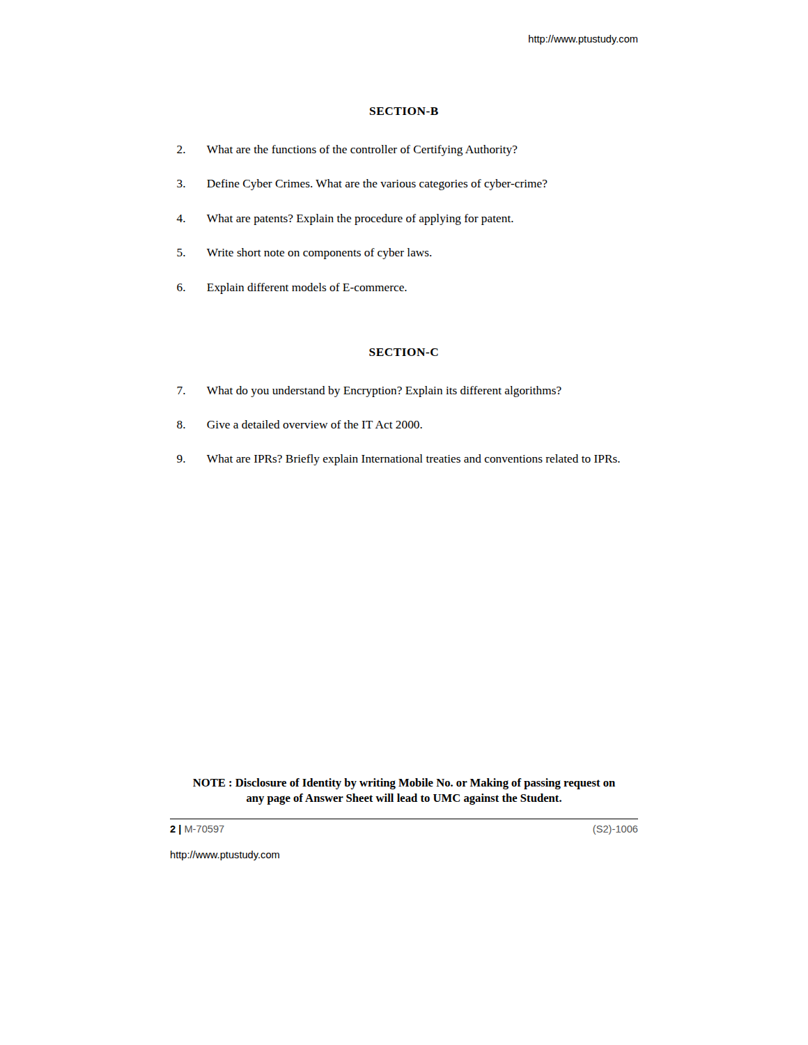http://www.ptustudy.com
SECTION-B
2. What are the functions of the controller of Certifying Authority?
3. Define Cyber Crimes. What are the various categories of cyber-crime?
4. What are patents? Explain the procedure of applying for patent.
5. Write short note on components of cyber laws.
6. Explain different models of E-commerce.
SECTION-C
7. What do you understand by Encryption? Explain its different algorithms?
8. Give a detailed overview of the IT Act 2000.
9. What are IPRs? Briefly explain International treaties and conventions related to IPRs.
NOTE : Disclosure of Identity by writing Mobile No. or Making of passing request on any page of Answer Sheet will lead to UMC against the Student.
2 | M-70597
(S2)-1006
http://www.ptustudy.com